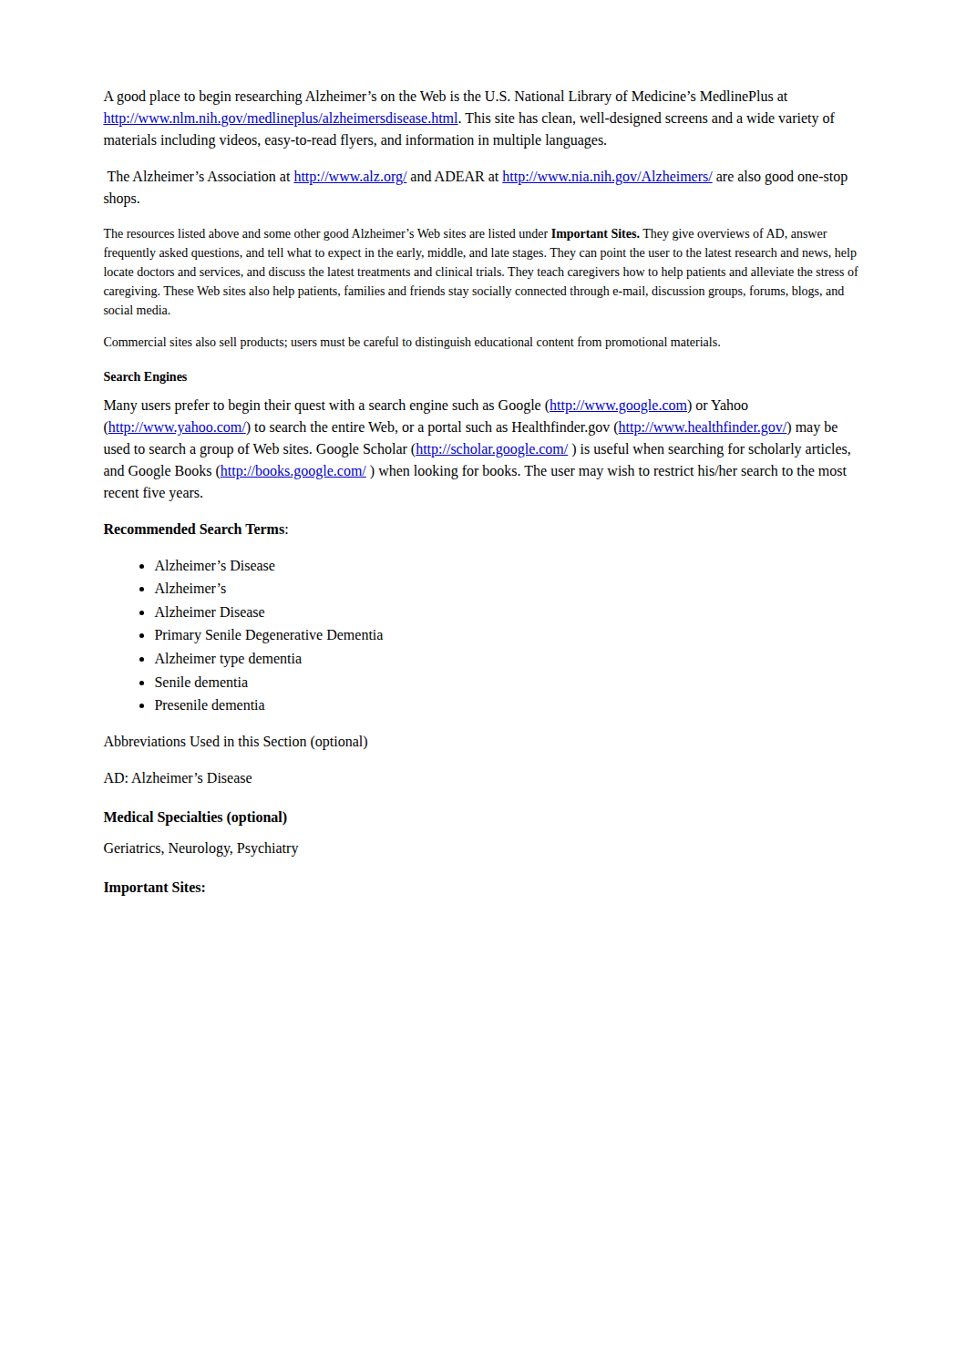A good place to begin researching Alzheimer’s on the Web is the U.S. National Library of Medicine’s MedlinePlus at http://www.nlm.nih.gov/medlineplus/alzheimersdisease.html. This site has clean, well-designed screens and a wide variety of materials including videos, easy-to-read flyers, and information in multiple languages.
The Alzheimer’s Association at http://www.alz.org/ and ADEAR at http://www.nia.nih.gov/Alzheimers/ are also good one-stop shops.
The resources listed above and some other good Alzheimer’s Web sites are listed under Important Sites. They give overviews of AD, answer frequently asked questions, and tell what to expect in the early, middle, and late stages. They can point the user to the latest research and news, help locate doctors and services, and discuss the latest treatments and clinical trials. They teach caregivers how to help patients and alleviate the stress of caregiving. These Web sites also help patients, families and friends stay socially connected through e-mail, discussion groups, forums, blogs, and social media.
Commercial sites also sell products; users must be careful to distinguish educational content from promotional materials.
Search Engines
Many users prefer to begin their quest with a search engine such as Google (http://www.google.com) or Yahoo (http://www.yahoo.com/) to search the entire Web, or a portal such as Healthfinder.gov (http://www.healthfinder.gov/) may be used to search a group of Web sites. Google Scholar (http://scholar.google.com/ ) is useful when searching for scholarly articles, and Google Books (http://books.google.com/ ) when looking for books. The user may wish to restrict his/her search to the most recent five years.
Recommended Search Terms:
Alzheimer’s Disease
Alzheimer’s
Alzheimer Disease
Primary Senile Degenerative Dementia
Alzheimer type dementia
Senile dementia
Presenile dementia
Abbreviations Used in this Section (optional)
AD: Alzheimer’s Disease
Medical Specialties (optional)
Geriatrics, Neurology, Psychiatry
Important Sites: